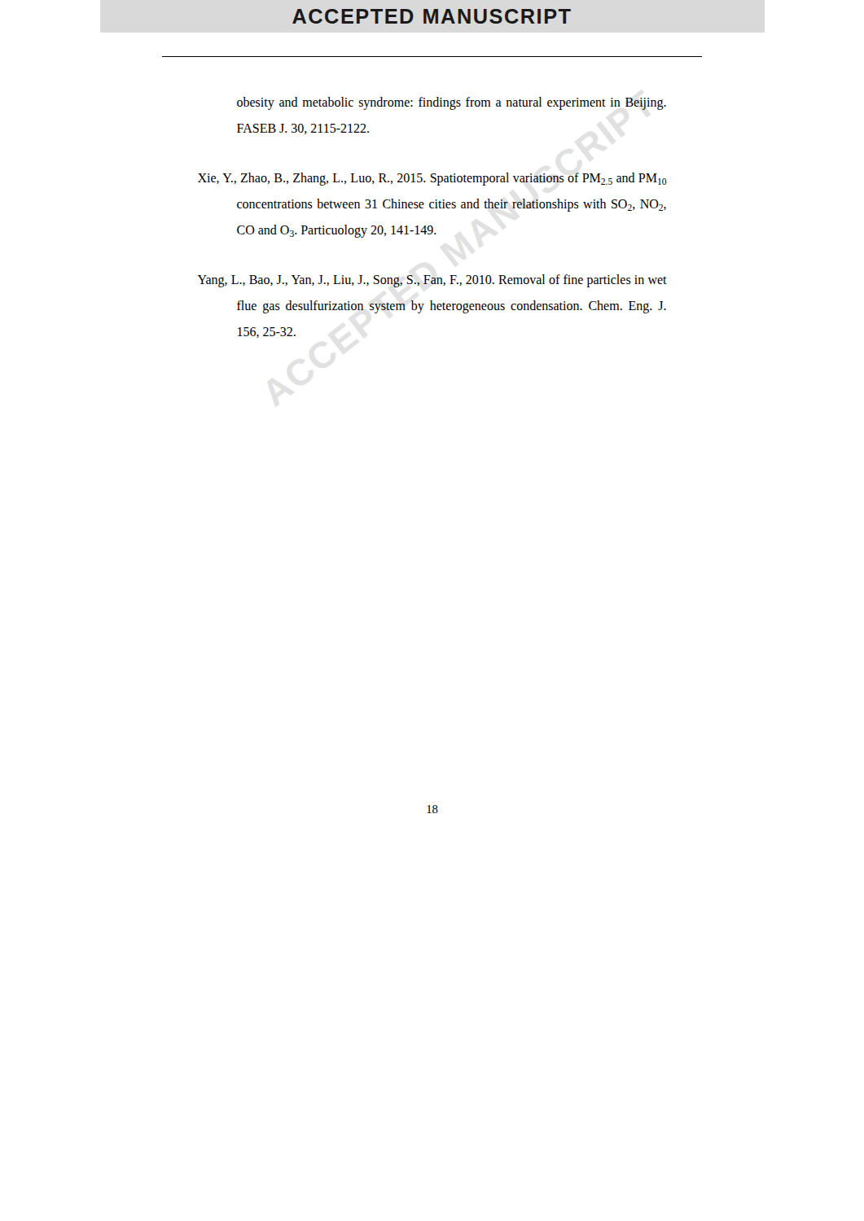ACCEPTED MANUSCRIPT
ACCEPTED MANUSCRIPT
obesity and metabolic syndrome: findings from a natural experiment in Beijing. FASEB J. 30, 2115-2122.
Xie, Y., Zhao, B., Zhang, L., Luo, R., 2015. Spatiotemporal variations of PM2.5 and PM10 concentrations between 31 Chinese cities and their relationships with SO2, NO2, CO and O3. Particuology 20, 141-149.
Yang, L., Bao, J., Yan, J., Liu, J., Song, S., Fan, F., 2010. Removal of fine particles in wet flue gas desulfurization system by heterogeneous condensation. Chem. Eng. J. 156, 25-32.
18